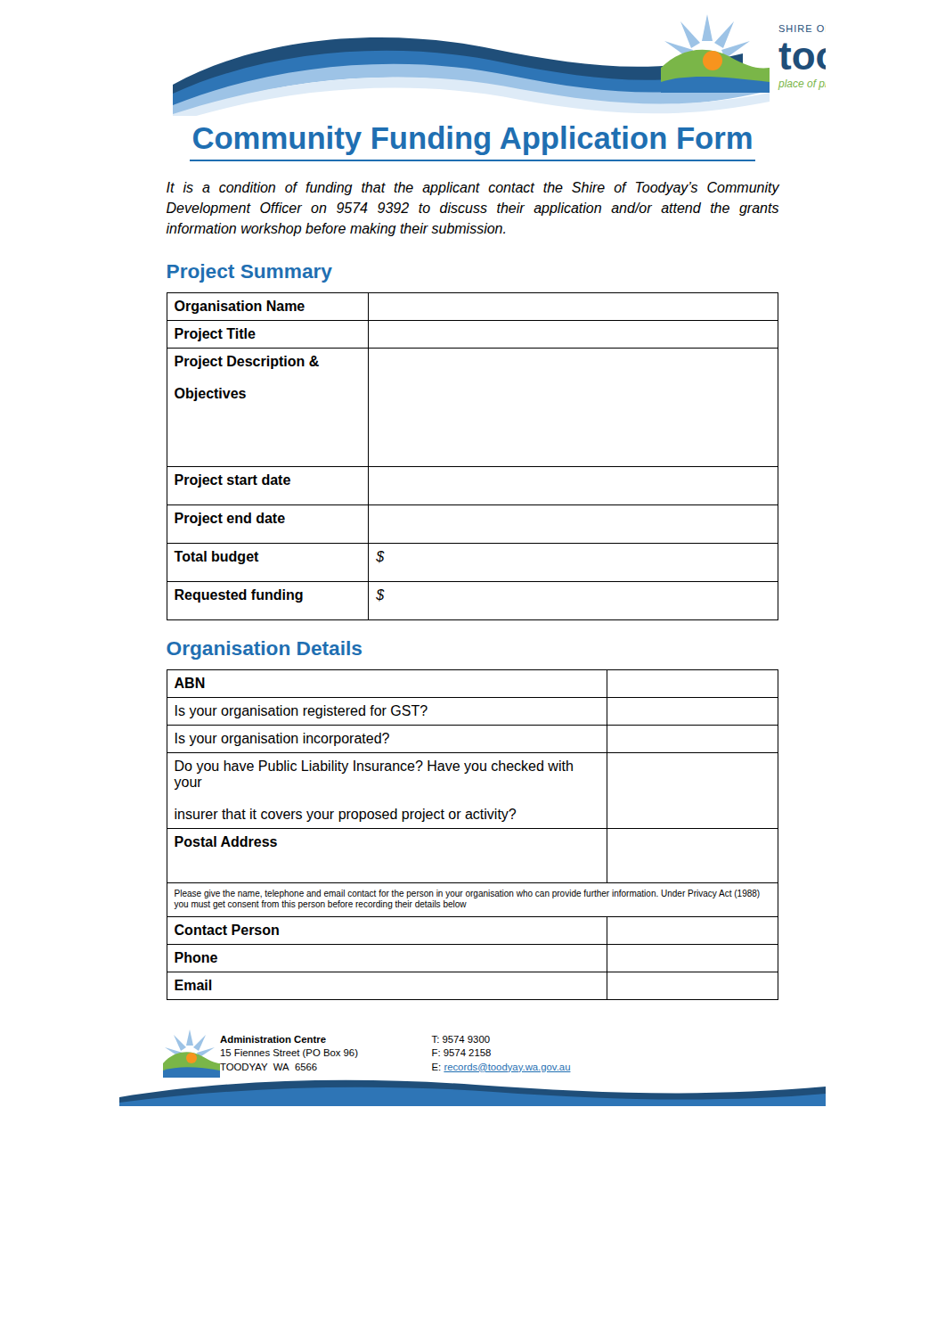SHIRE OF toodyay place of plenty
Community Funding Application Form
It is a condition of funding that the applicant contact the Shire of Toodyay’s Community Development Officer on 9574 9392 to discuss their application and/or attend the grants information workshop before making their submission.
Project Summary
| Organisation Name | |
| Project Title | |
| Project Description & Objectives | |
| Project start date | |
| Project end date | |
| Total budget | $ |
| Requested funding | $ |
Organisation Details
| ABN | |
| Is your organisation registered for GST? | |
| Is your organisation incorporated? | |
| Do you have Public Liability Insurance? Have you checked with your insurer that it covers your proposed project or activity? | |
| Postal Address | |
| Please give the name, telephone and email contact for the person in your organisation who can provide further information. Under Privacy Act (1988) you must get consent from this person before recording their details below |
| Contact Person | |
| Phone | |
| Email | |
Administration Centre
15 Fiennes Street (PO Box 96)
TOODYAY WA 6566 T: 9574 9300
F: 9574 2158
E: records@toodyay.wa.gov.au